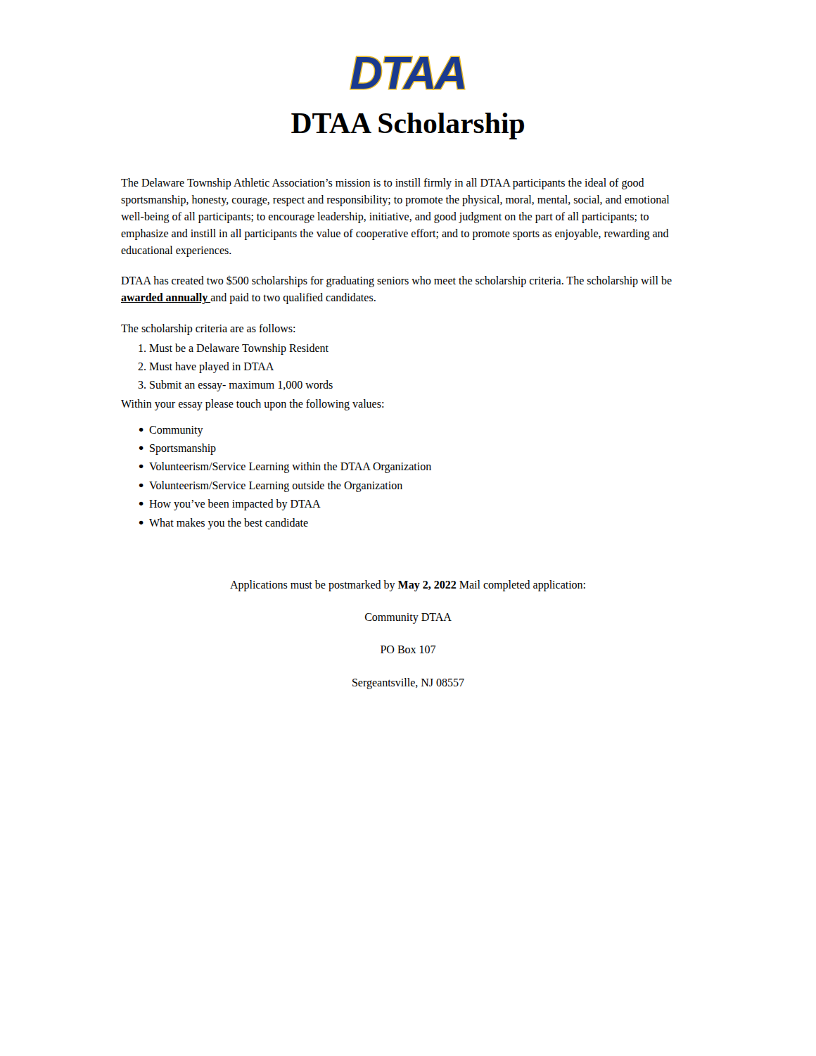DTAA
DTAA Scholarship
The Delaware Township Athletic Association’s mission is to instill firmly in all DTAA participants the ideal of good sportsmanship, honesty, courage, respect and responsibility; to promote the physical, moral, mental, social, and emotional well-being of all participants; to encourage leadership, initiative, and good judgment on the part of all participants; to emphasize and instill in all participants the value of cooperative effort; and to promote sports as enjoyable, rewarding and educational experiences.
DTAA has created two $500 scholarships for graduating seniors who meet the scholarship criteria. The scholarship will be awarded annually and paid to two qualified candidates.
The scholarship criteria are as follows:
Must be a Delaware Township Resident
Must have played in DTAA
Submit an essay- maximum 1,000 words
Within your essay please touch upon the following values:
Community
Sportsmanship
Volunteerism/Service Learning within the DTAA Organization
Volunteerism/Service Learning outside the Organization
How you’ve been impacted by DTAA
What makes you the best candidate
Applications must be postmarked by May 2, 2022 Mail completed application:
Community DTAA
PO Box 107
Sergeantsville, NJ 08557